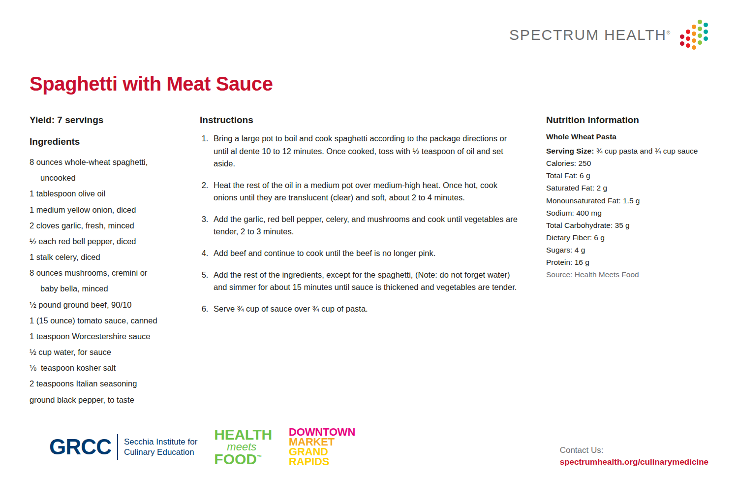SPECTRUM HEALTH®
Spaghetti with Meat Sauce
Yield: 7 servings
Ingredients
8 ounces whole-wheat spaghetti,uncooked
1 tablespoon olive oil
1 medium yellow onion, diced
2 cloves garlic, fresh, minced
½ each red bell pepper, diced
1 stalk celery, diced
8 ounces mushrooms, cremini orbaby bella, minced
½ pound ground beef, 90/10
1 (15 ounce) tomato sauce, canned
1 teaspoon Worcestershire sauce
½ cup water, for sauce
⅛ teaspoon kosher salt
2 teaspoons Italian seasoning
ground black pepper, to taste
Instructions
Bring a large pot to boil and cook spaghetti according to the package directions or until al dente 10 to 12 minutes. Once cooked, toss with ½ teaspoon of oil and set aside.
Heat the rest of the oil in a medium pot over medium-high heat. Once hot, cook onions until they are translucent (clear) and soft, about 2 to 4 minutes.
Add the garlic, red bell pepper, celery, and mushrooms and cook until vegetables are tender, 2 to 3 minutes.
Add beef and continue to cook until the beef is no longer pink.
Add the rest of the ingredients, except for the spaghetti, (Note: do not forget water) and simmer for about 15 minutes until sauce is thickened and vegetables are tender.
Serve ¾ cup of sauce over ¾ cup of pasta.
Nutrition Information
Whole Wheat Pasta
Serving Size: ¾ cup pasta and ¾ cup sauce
Calories: 250
Total Fat: 6 g
Saturated Fat: 2 g
Monounsaturated Fat: 1.5 g
Sodium: 400 mg
Total Carbohydrate: 35 g
Dietary Fiber: 6 g
Sugars: 4 g
Protein: 16 g
Source: Health Meets Food
GRCC Secchia Institute for
Culinary Education
HEALTH meets FOOD™
DOWNTOWN
MARKET
GRAND
RAPIDS
Contact Us: spectrumhealth.org/culinarymedicine